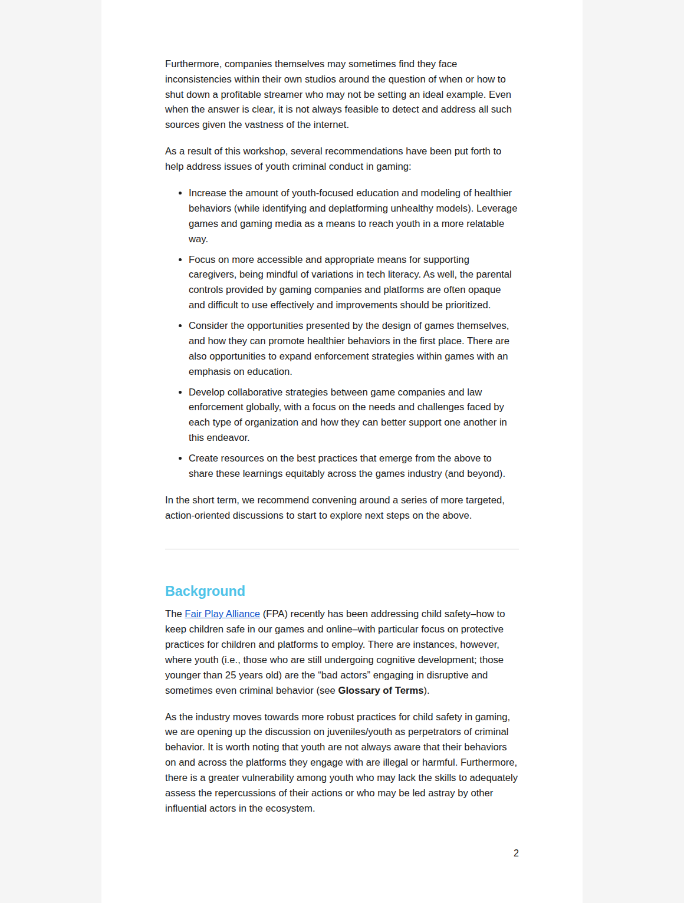Furthermore, companies themselves may sometimes find they face inconsistencies within their own studios around the question of when or how to shut down a profitable streamer who may not be setting an ideal example. Even when the answer is clear, it is not always feasible to detect and address all such sources given the vastness of the internet.
As a result of this workshop, several recommendations have been put forth to help address issues of youth criminal conduct in gaming:
Increase the amount of youth-focused education and modeling of healthier behaviors (while identifying and deplatforming unhealthy models). Leverage games and gaming media as a means to reach youth in a more relatable way.
Focus on more accessible and appropriate means for supporting caregivers, being mindful of variations in tech literacy. As well, the parental controls provided by gaming companies and platforms are often opaque and difficult to use effectively and improvements should be prioritized.
Consider the opportunities presented by the design of games themselves, and how they can promote healthier behaviors in the first place. There are also opportunities to expand enforcement strategies within games with an emphasis on education.
Develop collaborative strategies between game companies and law enforcement globally, with a focus on the needs and challenges faced by each type of organization and how they can better support one another in this endeavor.
Create resources on the best practices that emerge from the above to share these learnings equitably across the games industry (and beyond).
In the short term, we recommend convening around a series of more targeted, action-oriented discussions to start to explore next steps on the above.
Background
The Fair Play Alliance (FPA) recently has been addressing child safety–how to keep children safe in our games and online–with particular focus on protective practices for children and platforms to employ. There are instances, however, where youth (i.e., those who are still undergoing cognitive development; those younger than 25 years old) are the “bad actors” engaging in disruptive and sometimes even criminal behavior (see Glossary of Terms).
As the industry moves towards more robust practices for child safety in gaming, we are opening up the discussion on juveniles/youth as perpetrators of criminal behavior. It is worth noting that youth are not always aware that their behaviors on and across the platforms they engage with are illegal or harmful. Furthermore, there is a greater vulnerability among youth who may lack the skills to adequately assess the repercussions of their actions or who may be led astray by other influential actors in the ecosystem.
2